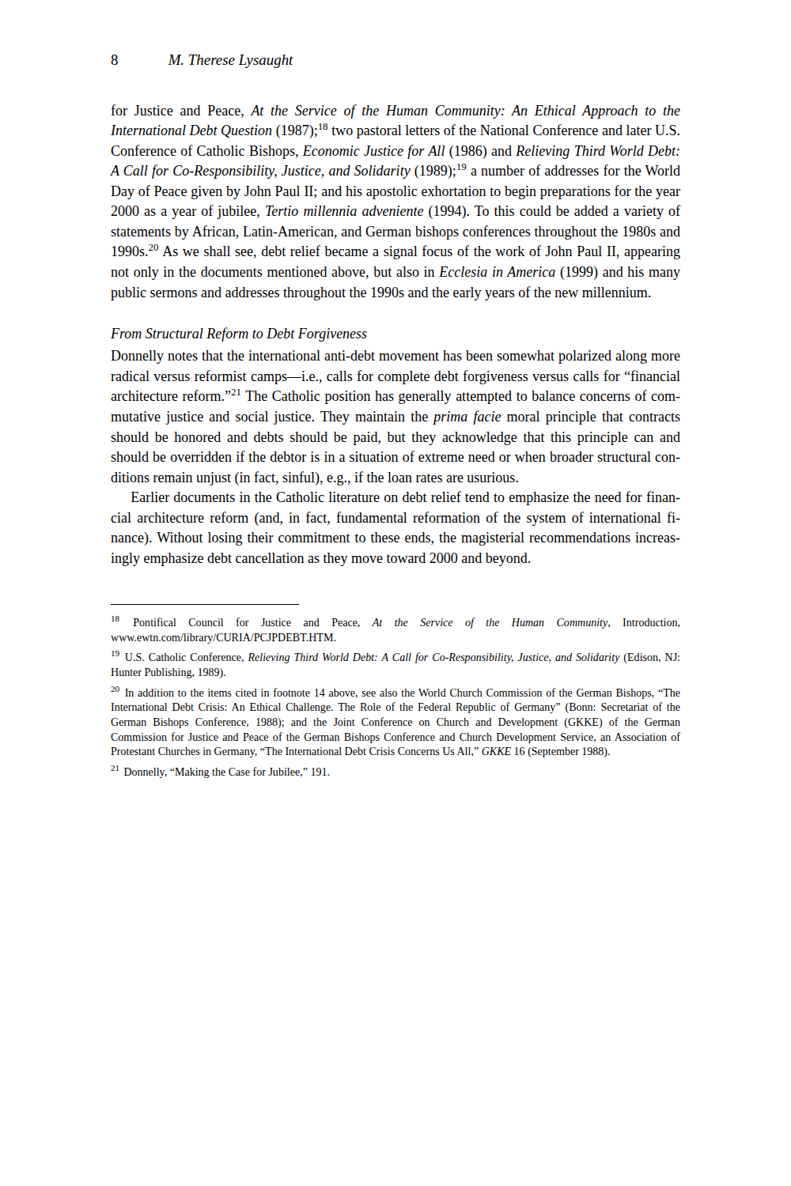8
M. Therese Lysaught
for Justice and Peace, At the Service of the Human Community: An Ethical Approach to the International Debt Question (1987);18 two pastoral letters of the National Conference and later U.S. Conference of Catholic Bishops, Economic Justice for All (1986) and Relieving Third World Debt: A Call for Co-Responsibility, Justice, and Solidarity (1989);19 a number of addresses for the World Day of Peace given by John Paul II; and his apostolic exhortation to begin preparations for the year 2000 as a year of jubilee, Tertio millennia adveniente (1994). To this could be added a variety of statements by African, Latin-American, and German bishops conferences throughout the 1980s and 1990s.20 As we shall see, debt relief became a signal focus of the work of John Paul II, appearing not only in the documents mentioned above, but also in Ecclesia in America (1999) and his many public sermons and addresses throughout the 1990s and the early years of the new millennium.
From Structural Reform to Debt Forgiveness
Donnelly notes that the international anti-debt movement has been somewhat polarized along more radical versus reformist camps—i.e., calls for complete debt forgiveness versus calls for “financial architecture reform.”21 The Catholic position has generally attempted to balance concerns of commutative justice and social justice. They maintain the prima facie moral principle that contracts should be honored and debts should be paid, but they acknowledge that this principle can and should be overridden if the debtor is in a situation of extreme need or when broader structural conditions remain unjust (in fact, sinful), e.g., if the loan rates are usurious.
Earlier documents in the Catholic literature on debt relief tend to emphasize the need for financial architecture reform (and, in fact, fundamental reformation of the system of international finance). Without losing their commitment to these ends, the magisterial recommendations increasingly emphasize debt cancellation as they move toward 2000 and beyond.
18 Pontifical Council for Justice and Peace, At the Service of the Human Community, Introduction, www.ewtn.com/library/CURIA/PCJPDEBT.HTM.
19 U.S. Catholic Conference, Relieving Third World Debt: A Call for Co-Responsibility, Justice, and Solidarity (Edison, NJ: Hunter Publishing, 1989).
20 In addition to the items cited in footnote 14 above, see also the World Church Commission of the German Bishops, “The International Debt Crisis: An Ethical Challenge. The Role of the Federal Republic of Germany” (Bonn: Secretariat of the German Bishops Conference, 1988); and the Joint Conference on Church and Development (GKKE) of the German Commission for Justice and Peace of the German Bishops Conference and Church Development Service, an Association of Protestant Churches in Germany, “The International Debt Crisis Concerns Us All,” GKKE 16 (September 1988).
21 Donnelly, “Making the Case for Jubilee,” 191.